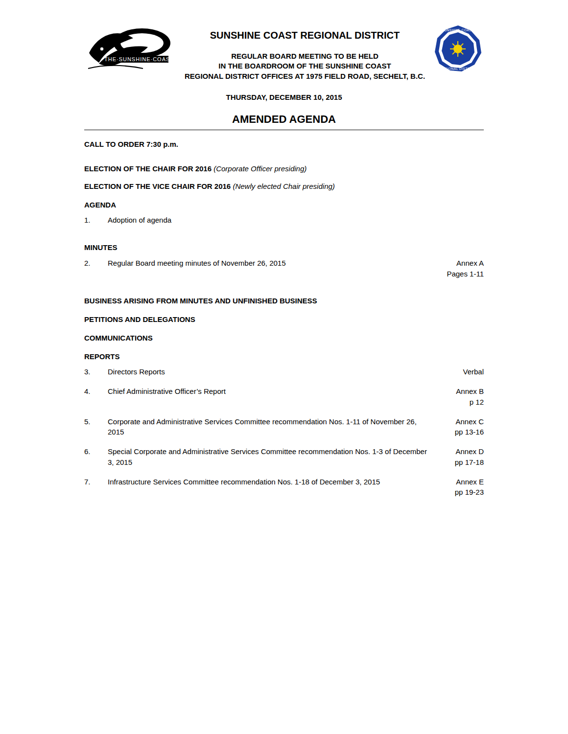THE·SUNSHINE·COAST
SUNSHINE COAST REGIONAL DISTRICT
REGULAR BOARD MEETING TO BE HELD
IN THE BOARDROOM OF THE SUNSHINE COAST
REGIONAL DISTRICT OFFICES AT 1975 FIELD ROAD, SECHELT, B.C.
SUNSHINE COAST REGIONAL DISTRICT
THURSDAY, DECEMBER 10, 2015
AMENDED AGENDA
CALL TO ORDER 7:30 p.m.
ELECTION OF THE CHAIR FOR 2016 (Corporate Officer presiding)
ELECTION OF THE VICE CHAIR FOR 2016 (Newly elected Chair presiding)
AGENDA
| 1. | Adoption of agenda | |
MINUTES
| 2. | Regular Board meeting minutes of November 26, 2015 | Annex A Pages 1-11 |
BUSINESS ARISING FROM MINUTES AND UNFINISHED BUSINESS
PETITIONS AND DELEGATIONS
COMMUNICATIONS
REPORTS
| 3. | Directors Reports | Verbal |
| 4. | Chief Administrative Officer’s Report | Annex B p 12 |
| 5. | Corporate and Administrative Services Committee recommendation Nos. 1-11 of November 26, 2015 | Annex C pp 13-16 |
| 6. | Special Corporate and Administrative Services Committee recommendation Nos. 1-3 of December 3, 2015 | Annex D pp 17-18 |
| 7. | Infrastructure Services Committee recommendation Nos. 1-18 of December 3, 2015 | Annex E pp 19-23 |